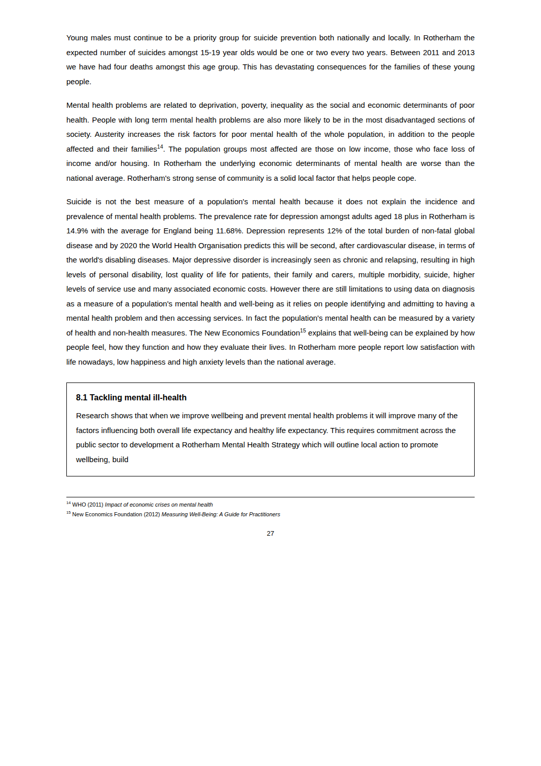Young males must continue to be a priority group for suicide prevention both nationally and locally. In Rotherham the expected number of suicides amongst 15-19 year olds would be one or two every two years. Between 2011 and 2013 we have had four deaths amongst this age group. This has devastating consequences for the families of these young people.
Mental health problems are related to deprivation, poverty, inequality as the social and economic determinants of poor health. People with long term mental health problems are also more likely to be in the most disadvantaged sections of society. Austerity increases the risk factors for poor mental health of the whole population, in addition to the people affected and their families14. The population groups most affected are those on low income, those who face loss of income and/or housing. In Rotherham the underlying economic determinants of mental health are worse than the national average. Rotherham's strong sense of community is a solid local factor that helps people cope.
Suicide is not the best measure of a population's mental health because it does not explain the incidence and prevalence of mental health problems. The prevalence rate for depression amongst adults aged 18 plus in Rotherham is 14.9% with the average for England being 11.68%. Depression represents 12% of the total burden of non-fatal global disease and by 2020 the World Health Organisation predicts this will be second, after cardiovascular disease, in terms of the world's disabling diseases. Major depressive disorder is increasingly seen as chronic and relapsing, resulting in high levels of personal disability, lost quality of life for patients, their family and carers, multiple morbidity, suicide, higher levels of service use and many associated economic costs. However there are still limitations to using data on diagnosis as a measure of a population's mental health and well-being as it relies on people identifying and admitting to having a mental health problem and then accessing services. In fact the population's mental health can be measured by a variety of health and non-health measures. The New Economics Foundation15 explains that well-being can be explained by how people feel, how they function and how they evaluate their lives. In Rotherham more people report low satisfaction with life nowadays, low happiness and high anxiety levels than the national average.
8.1 Tackling mental ill-health
Research shows that when we improve wellbeing and prevent mental health problems it will improve many of the factors influencing both overall life expectancy and healthy life expectancy. This requires commitment across the public sector to development a Rotherham Mental Health Strategy which will outline local action to promote wellbeing, build
14 WHO (2011) Impact of economic crises on mental health
15 New Economics Foundation (2012) Measuring Well-Being: A Guide for Practitioners
27